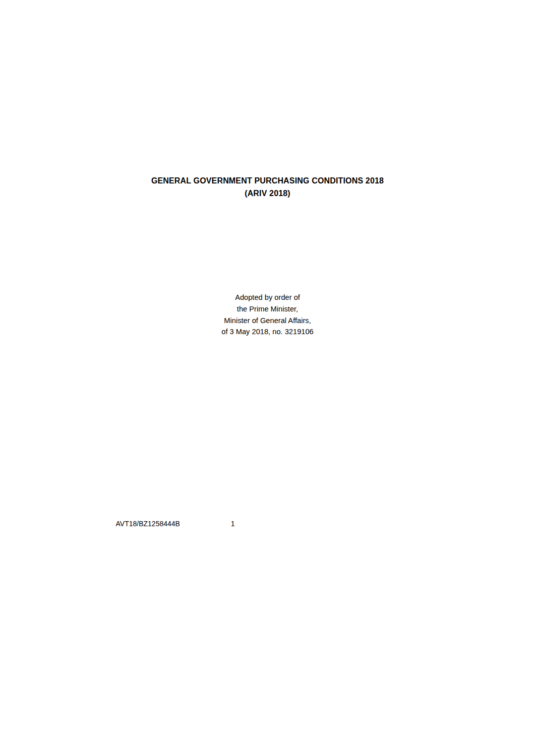GENERAL GOVERNMENT PURCHASING CONDITIONS 2018
(ARIV 2018)
Adopted by order of
the Prime Minister,
Minister of General Affairs,
of 3 May 2018, no. 3219106
AVT18/BZ1258444B 1